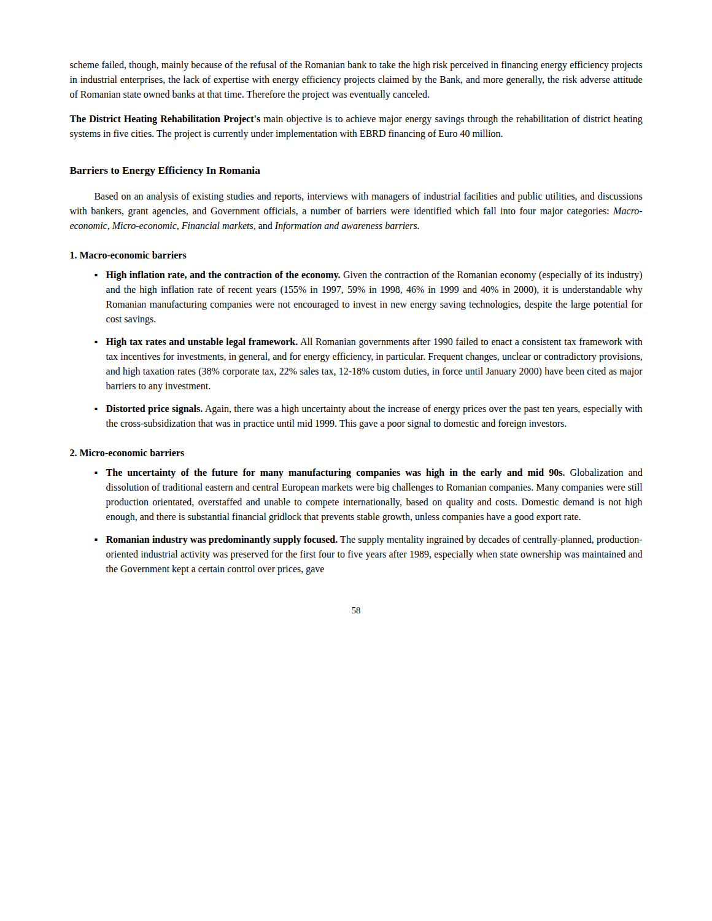scheme failed, though, mainly because of the refusal of the Romanian bank to take the high risk perceived in financing energy efficiency projects in industrial enterprises, the lack of expertise with energy efficiency projects claimed by the Bank, and more generally, the risk adverse attitude of Romanian state owned banks at that time. Therefore the project was eventually canceled.
The District Heating Rehabilitation Project's main objective is to achieve major energy savings through the rehabilitation of district heating systems in five cities. The project is currently under implementation with EBRD financing of Euro 40 million.
Barriers to Energy Efficiency In Romania
Based on an analysis of existing studies and reports, interviews with managers of industrial facilities and public utilities, and discussions with bankers, grant agencies, and Government officials, a number of barriers were identified which fall into four major categories: Macro-economic, Micro-economic, Financial markets, and Information and awareness barriers.
1. Macro-economic barriers
High inflation rate, and the contraction of the economy. Given the contraction of the Romanian economy (especially of its industry) and the high inflation rate of recent years (155% in 1997, 59% in 1998, 46% in 1999 and 40% in 2000), it is understandable why Romanian manufacturing companies were not encouraged to invest in new energy saving technologies, despite the large potential for cost savings.
High tax rates and unstable legal framework. All Romanian governments after 1990 failed to enact a consistent tax framework with tax incentives for investments, in general, and for energy efficiency, in particular. Frequent changes, unclear or contradictory provisions, and high taxation rates (38% corporate tax, 22% sales tax, 12-18% custom duties, in force until January 2000) have been cited as major barriers to any investment.
Distorted price signals. Again, there was a high uncertainty about the increase of energy prices over the past ten years, especially with the cross-subsidization that was in practice until mid 1999. This gave a poor signal to domestic and foreign investors.
2. Micro-economic barriers
The uncertainty of the future for many manufacturing companies was high in the early and mid 90s. Globalization and dissolution of traditional eastern and central European markets were big challenges to Romanian companies. Many companies were still production orientated, overstaffed and unable to compete internationally, based on quality and costs. Domestic demand is not high enough, and there is substantial financial gridlock that prevents stable growth, unless companies have a good export rate.
Romanian industry was predominantly supply focused. The supply mentality ingrained by decades of centrally-planned, production-oriented industrial activity was preserved for the first four to five years after 1989, especially when state ownership was maintained and the Government kept a certain control over prices, gave
58